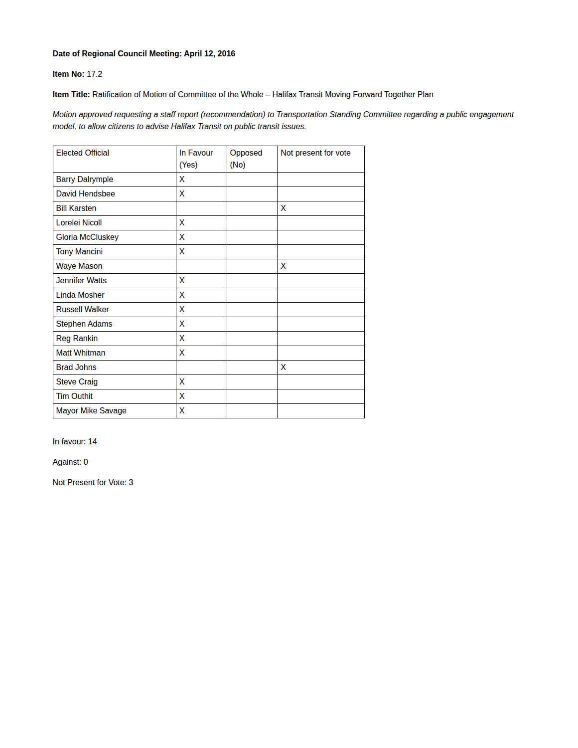Date of Regional Council Meeting: April 12, 2016
Item No: 17.2
Item Title: Ratification of Motion of Committee of the Whole – Halifax Transit Moving Forward Together Plan
Motion approved requesting a staff report (recommendation) to Transportation Standing Committee regarding a public engagement model, to allow citizens to advise Halifax Transit on public transit issues.
| Elected Official | In Favour (Yes) | Opposed (No) | Not present for vote |
| --- | --- | --- | --- |
| Barry Dalrymple | X | | |
| David Hendsbee | X | | |
| Bill Karsten | | | X |
| Lorelei Nicoll | X | | |
| Gloria McCluskey | X | | |
| Tony Mancini | X | | |
| Waye Mason | | | X |
| Jennifer Watts | X | | |
| Linda Mosher | X | | |
| Russell Walker | X | | |
| Stephen Adams | X | | |
| Reg Rankin | X | | |
| Matt Whitman | X | | |
| Brad Johns | | | X |
| Steve Craig | X | | |
| Tim Outhit | X | | |
| Mayor Mike Savage | X | | |
In favour: 14
Against: 0
Not Present for Vote: 3